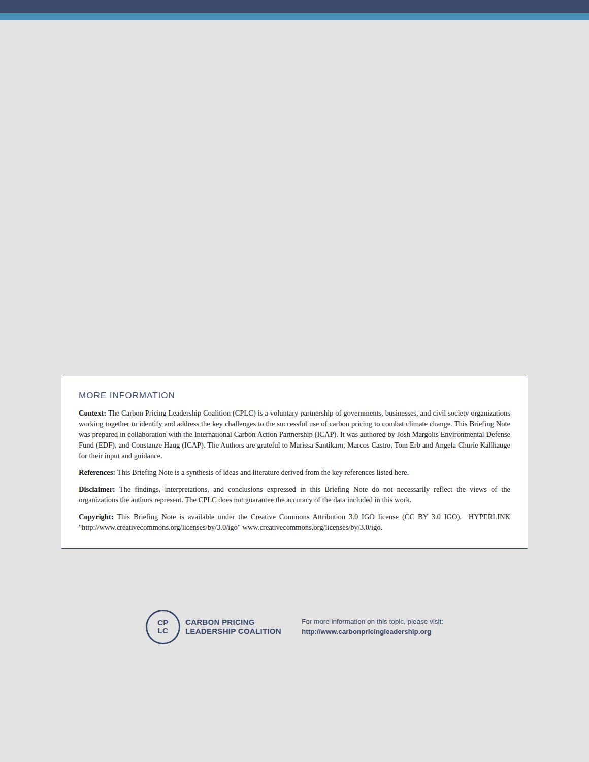MORE INFORMATION
Context: The Carbon Pricing Leadership Coalition (CPLC) is a voluntary partnership of governments, businesses, and civil society organizations working together to identify and address the key challenges to the successful use of carbon pricing to combat climate change. This Briefing Note was prepared in collaboration with the International Carbon Action Partnership (ICAP). It was authored by Josh Margolis Environmental Defense Fund (EDF), and Constanze Haug (ICAP). The Authors are grateful to Marissa Santikarn, Marcos Castro, Tom Erb and Angela Churie Kallhauge for their input and guidance.
References: This Briefing Note is a synthesis of ideas and literature derived from the key references listed here.
Disclaimer: The findings, interpretations, and conclusions expressed in this Briefing Note do not necessarily reflect the views of the organizations the authors represent. The CPLC does not guarantee the accuracy of the data included in this work.
Copyright: This Briefing Note is available under the Creative Commons Attribution 3.0 IGO license (CC BY 3.0 IGO). HYPERLINK "http://www.creativecommons.org/licenses/by/3.0/igo" www.creativecommons.org/licenses/by/3.0/igo.
CP LC
CARBON PRICING
LEADERSHIP COALITION
For more information on this topic, please visit:
http://www.carbonpricingleadership.org